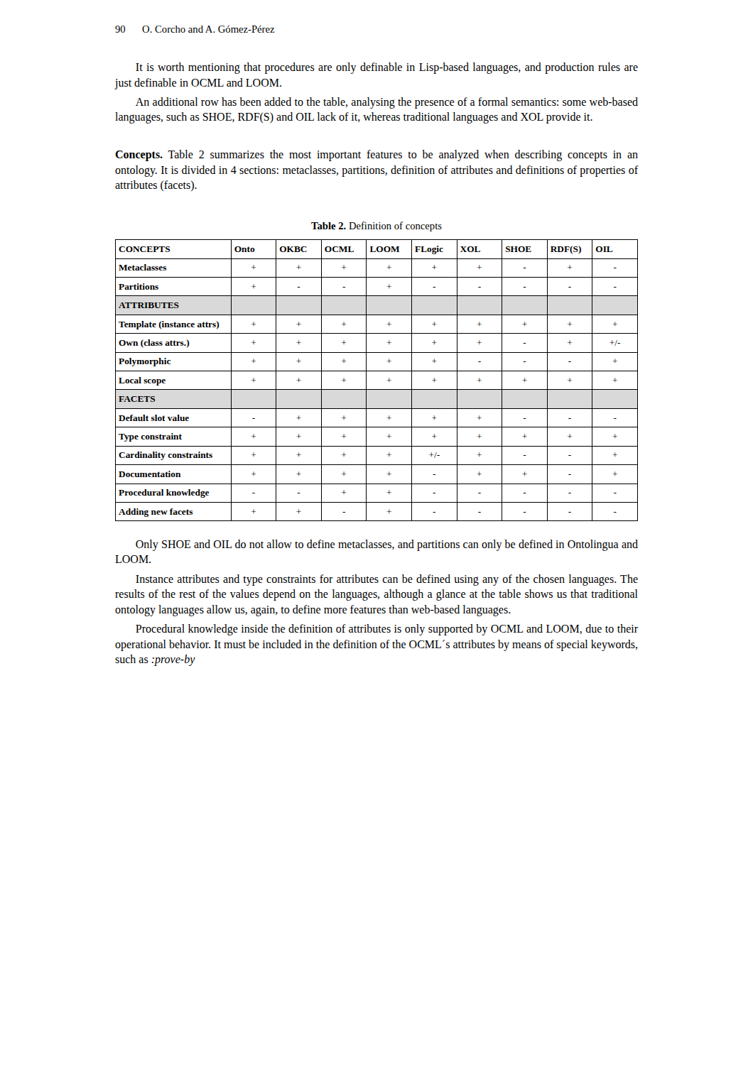90 O. Corcho and A. Gómez-Pérez
It is worth mentioning that procedures are only definable in Lisp-based languages, and production rules are just definable in OCML and LOOM.
An additional row has been added to the table, analysing the presence of a formal semantics: some web-based languages, such as SHOE, RDF(S) and OIL lack of it, whereas traditional languages and XOL provide it.
Concepts. Table 2 summarizes the most important features to be analyzed when describing concepts in an ontology. It is divided in 4 sections: metaclasses, partitions, definition of attributes and definitions of properties of attributes (facets).
Table 2. Definition of concepts
| CONCEPTS | Onto | OKBC | OCML | LOOM | FLogic | XOL | SHOE | RDF(S) | OIL |
| --- | --- | --- | --- | --- | --- | --- | --- | --- | --- |
| Metaclasses | + | + | + | + | + | + | - | + | - |
| Partitions | + | - | - | + | - | - | - | - | - |
| ATTRIBUTES | | | | | | | | | |
| Template (instance attrs) | + | + | + | + | + | + | + | + | + |
| Own (class attrs.) | + | + | + | + | + | + | - | + | +/- |
| Polymorphic | + | + | + | + | + | - | - | - | + |
| Local scope | + | + | + | + | + | + | + | + | + |
| FACETS | | | | | | | | | |
| Default slot value | - | + | + | + | + | + | - | - | - |
| Type constraint | + | + | + | + | + | + | + | + | + |
| Cardinality constraints | + | + | + | + | +/- | + | - | - | + |
| Documentation | + | + | + | + | - | + | + | - | + |
| Procedural knowledge | - | - | + | + | - | - | - | - | - |
| Adding new facets | + | + | - | + | - | - | - | - | - |
Only SHOE and OIL do not allow to define metaclasses, and partitions can only be defined in Ontolingua and LOOM.
Instance attributes and type constraints for attributes can be defined using any of the chosen languages. The results of the rest of the values depend on the languages, although a glance at the table shows us that traditional ontology languages allow us, again, to define more features than web-based languages.
Procedural knowledge inside the definition of attributes is only supported by OCML and LOOM, due to their operational behavior. It must be included in the definition of the OCML´s attributes by means of special keywords, such as :prove-by